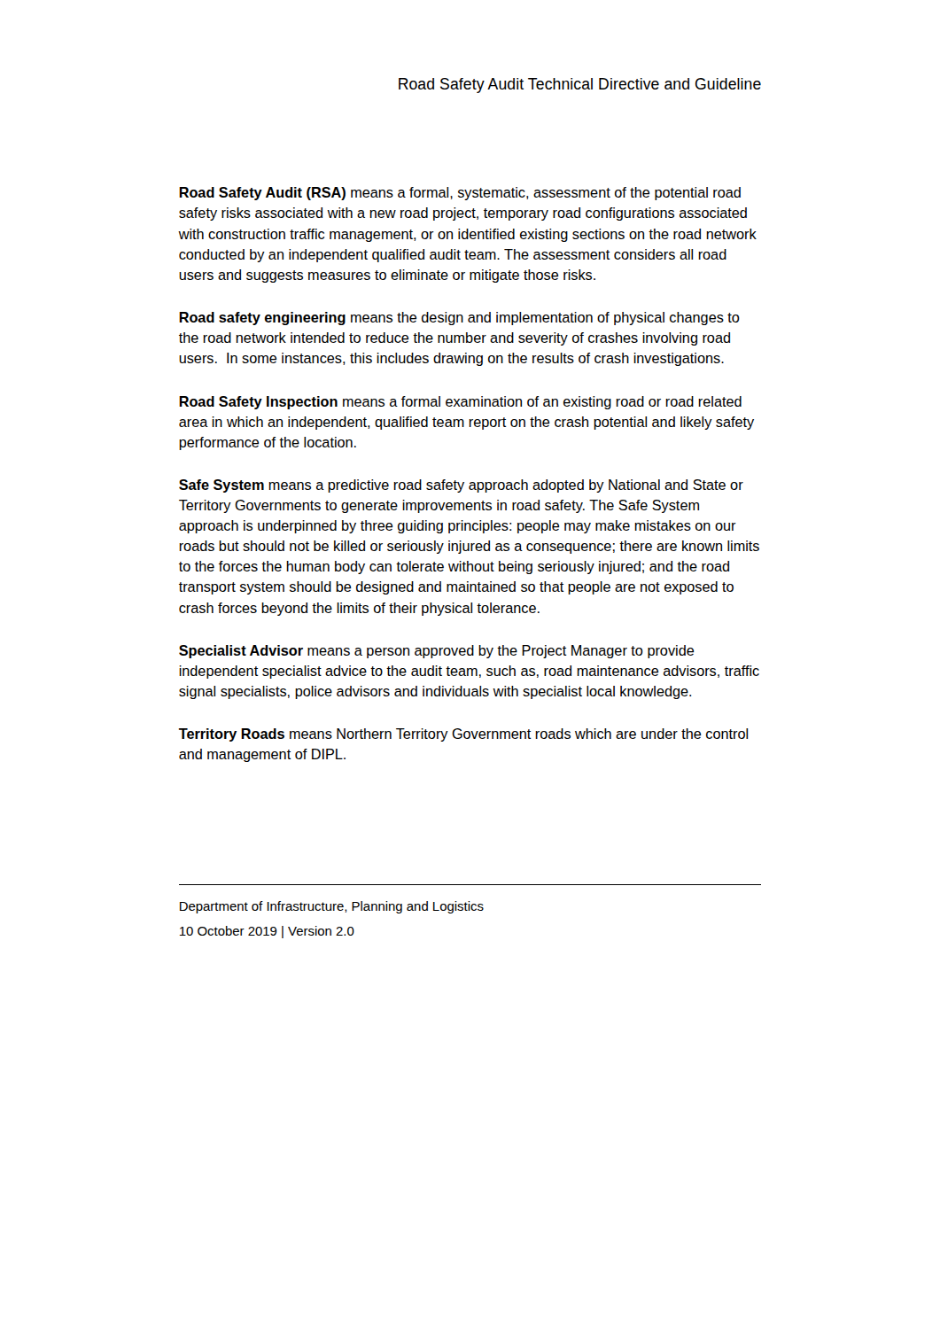Road Safety Audit Technical Directive and Guideline
Road Safety Audit (RSA) means a formal, systematic, assessment of the potential road safety risks associated with a new road project, temporary road configurations associated with construction traffic management, or on identified existing sections on the road network conducted by an independent qualified audit team. The assessment considers all road users and suggests measures to eliminate or mitigate those risks.
Road safety engineering means the design and implementation of physical changes to the road network intended to reduce the number and severity of crashes involving road users. In some instances, this includes drawing on the results of crash investigations.
Road Safety Inspection means a formal examination of an existing road or road related area in which an independent, qualified team report on the crash potential and likely safety performance of the location.
Safe System means a predictive road safety approach adopted by National and State or Territory Governments to generate improvements in road safety. The Safe System approach is underpinned by three guiding principles: people may make mistakes on our roads but should not be killed or seriously injured as a consequence; there are known limits to the forces the human body can tolerate without being seriously injured; and the road transport system should be designed and maintained so that people are not exposed to crash forces beyond the limits of their physical tolerance.
Specialist Advisor means a person approved by the Project Manager to provide independent specialist advice to the audit team, such as, road maintenance advisors, traffic signal specialists, police advisors and individuals with specialist local knowledge.
Territory Roads means Northern Territory Government roads which are under the control and management of DIPL.
Department of Infrastructure, Planning and Logistics
10 October 2019 | Version 2.0